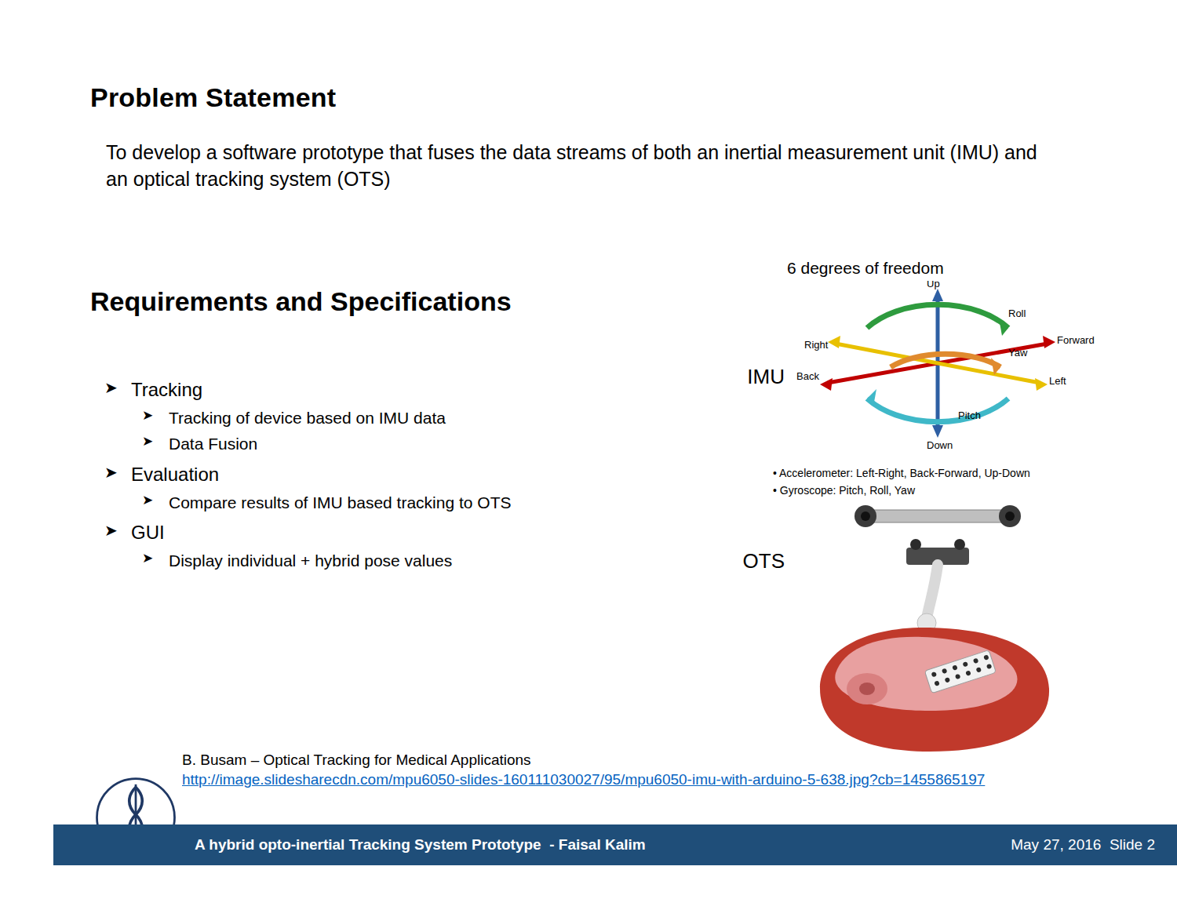Problem Statement
To develop a software prototype that fuses the data streams of both an inertial measurement unit (IMU) and an optical tracking system (OTS)
Requirements and Specifications
Tracking
Tracking of device based on IMU data
Data Fusion
Evaluation
Compare results of IMU based tracking to OTS
GUI
Display individual + hybrid pose values
6 degrees of freedom
Up Down Back Forward Right Left Roll Yaw Pitch • Accelerometer: Left-Right, Back-Forward, Up-Down • Gyroscope: Pitch, Roll, Yaw
IMU OTS
B. Busam – Optical Tracking for Medical Applications
http://image.slidesharecdn.com/mpu6050-slides-160111030027/95/mpu6050-imu-with-arduino-5-638.jpg?cb=1455865197
C A M P
A hybrid opto-inertial Tracking System Prototype - Faisal Kalim May 27, 2016 Slide 2